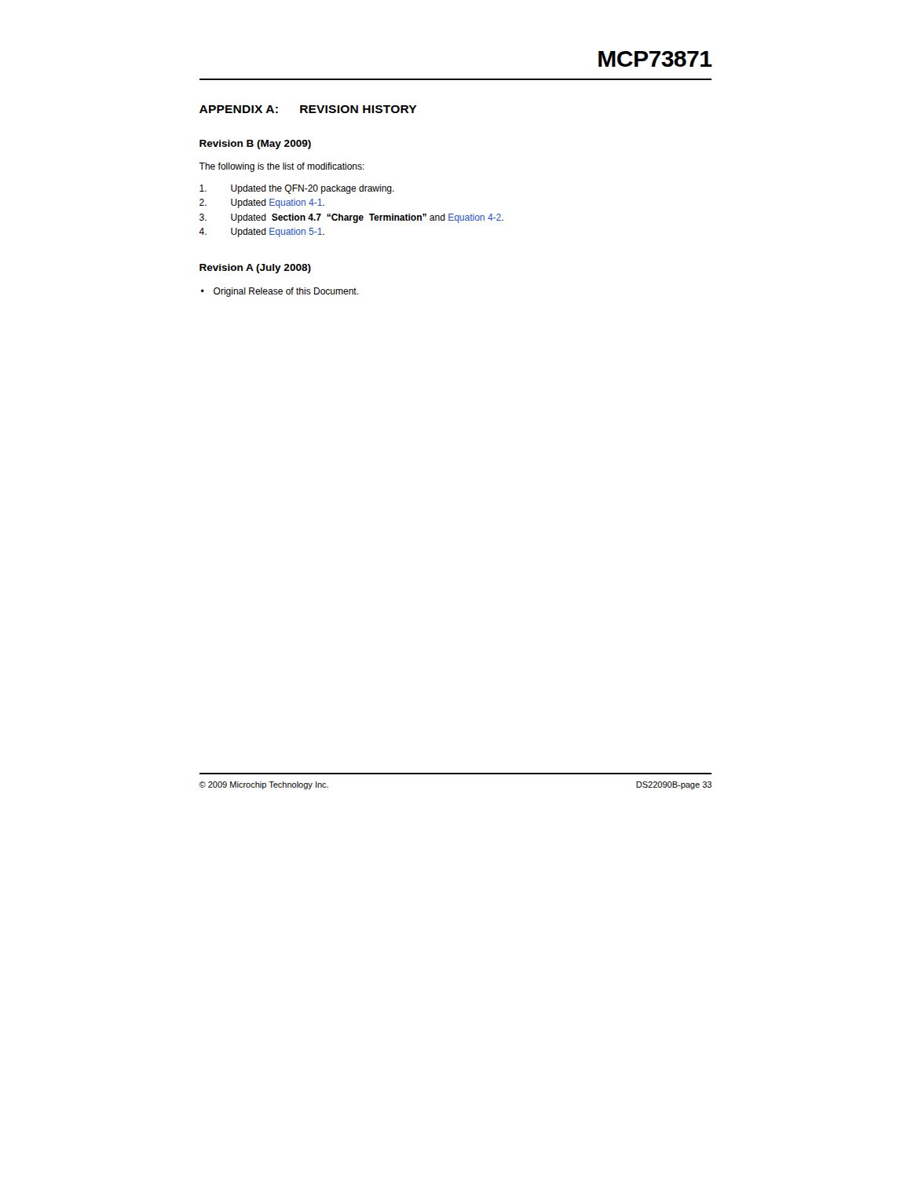MCP73871
APPENDIX A: REVISION HISTORY
Revision B (May 2009)
The following is the list of modifications:
1. Updated the QFN-20 package drawing.
2. Updated Equation 4-1.
3. Updated Section 4.7 “Charge Termination” and Equation 4-2.
4. Updated Equation 5-1.
Revision A (July 2008)
Original Release of this Document.
© 2009 Microchip Technology Inc.
DS22090B-page 33